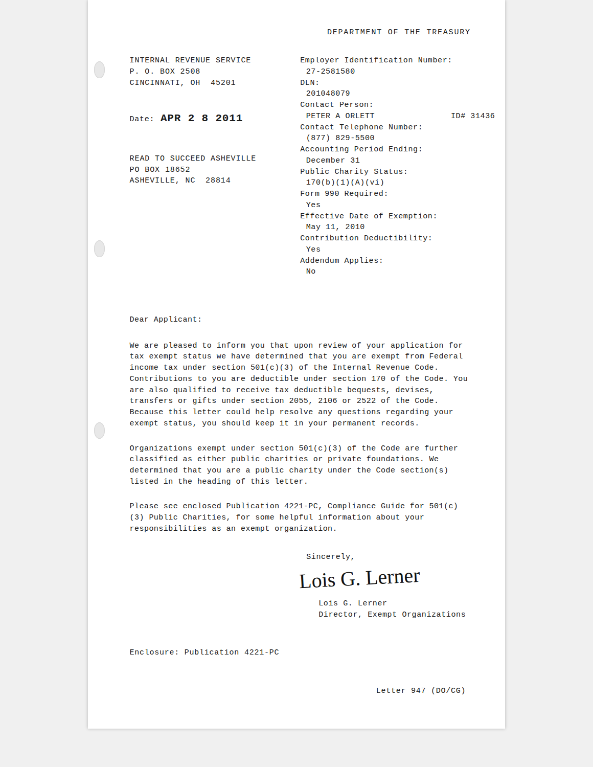DEPARTMENT OF THE TREASURY
INTERNAL REVENUE SERVICE
P. O. BOX 2508
CINCINNATI, OH 45201
Date:APR 2 8 2011
READ TO SUCCEED ASHEVILLE
PO BOX 18652
ASHEVILLE, NC 28814
Employer Identification Number:
27-2581580
DLN:
201048079
Contact Person:
PETER A ORLETTID# 31436
Contact Telephone Number:
(877) 829-5500
Accounting Period Ending:
December 31
Public Charity Status:
170(b)(1)(A)(vi)
Form 990 Required:
Yes
Effective Date of Exemption:
May 11, 2010
Contribution Deductibility:
Yes
Addendum Applies:
No
Dear Applicant:
We are pleased to inform you that upon review of your application for tax exempt status we have determined that you are exempt from Federal income tax under section 501(c)(3) of the Internal Revenue Code. Contributions to you are deductible under section 170 of the Code. You are also qualified to receive tax deductible bequests, devises, transfers or gifts under section 2055, 2106 or 2522 of the Code. Because this letter could help resolve any questions regarding your exempt status, you should keep it in your permanent records.
Organizations exempt under section 501(c)(3) of the Code are further classified as either public charities or private foundations. We determined that you are a public charity under the Code section(s) listed in the heading of this letter.
Please see enclosed Publication 4221-PC, Compliance Guide for 501(c)(3) Public Charities, for some helpful information about your responsibilities as an exempt organization.
Sincerely,
Lois G. Lerner
Lois G. Lerner
Director, Exempt Organizations
Enclosure: Publication 4221-PC
Letter 947 (DO/CG)